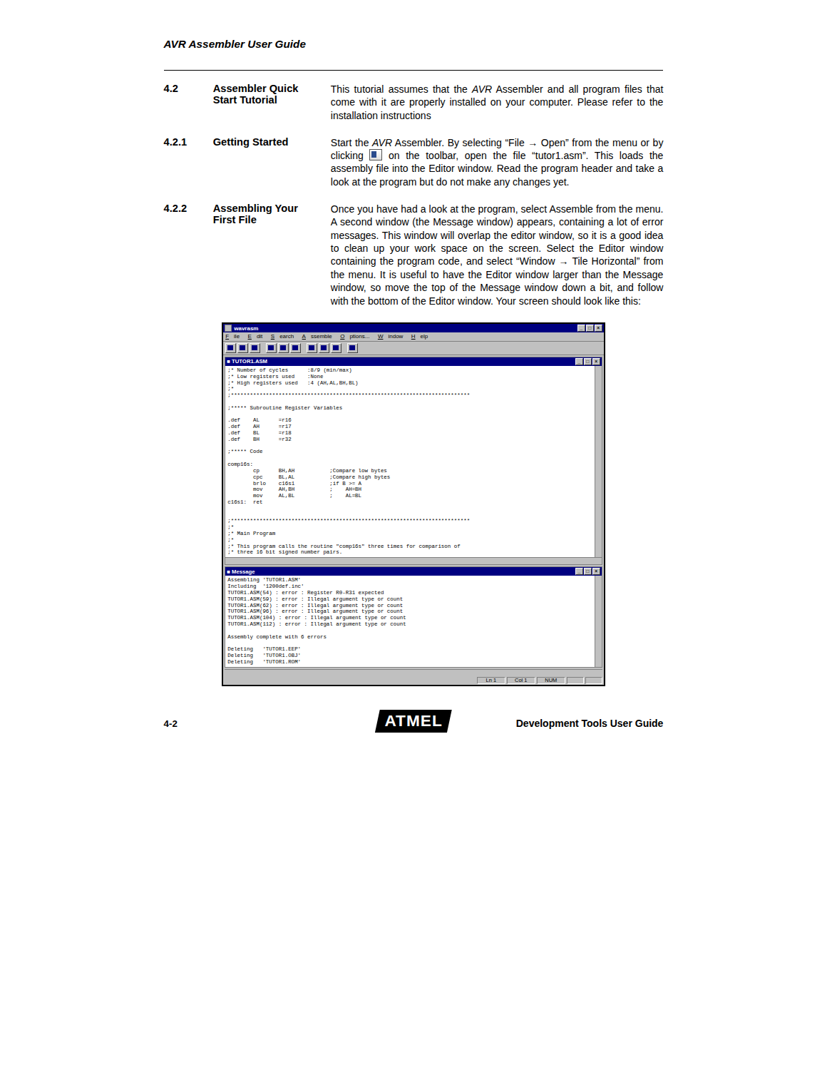AVR Assembler User Guide
| 4.2 | Assembler Quick Start Tutorial | This tutorial assumes that the AVR Assembler and all program files that come with it are properly installed on your computer. Please refer to the installation instructions |
| 4.2.1 | Getting Started | Start the AVR Assembler. By selecting “File → Open” from the menu or by clicking on the toolbar, open the file “tutor1.asm”. This loads the assembly file into the Editor window. Read the program header and take a look at the program but do not make any changes yet. |
| 4.2.2 | Assembling Your First File | Once you have had a look at the program, select Assemble from the menu. A second window (the Message window) appears, containing a lot of error messages. This window will overlap the editor window, so it is a good idea to clean up your work space on the screen. Select the Editor window containing the program code, and select “Window → Tile Horizontal” from the menu. It is useful to have the Editor window larger than the Message window, so move the top of the Message window down a bit, and follow with the bottom of the Editor window. Your screen should look like this: |
wavrasm
_
□
×
File Edit Search Assemble Options... Window Help
■ TUTOR1.ASM _□×
;* Number of cycles :8/9 (min/max) ;* Low registers used :None ;* High registers used :4 (AH,AL,BH,BL) ;* ;*************************************************************************** ;***** Subroutine Register Variables .def AL =r16 .def AH =r17 .def BL =r18 .def BH =r32 ;***** Code comp16s: cp BH,AH ;Compare low bytes cpc BL,AL ;Compare high bytes brlo c16s1 ;if B >= A mov AH,BH ; AH=BH mov AL,BL ; AL=BL c16s1: ret ;*************************************************************************** ;* ;* Main Program ;* ;* This program calls the routine "comp16s" three times for comparison of ;* three 16 bit signed number pairs.
■ Message _□×
Assembling 'TUTOR1.ASM' Including '1200def.inc' TUTOR1.ASM(54) : error : Register R0-R31 expected TUTOR1.ASM(59) : error : Illegal argument type or count TUTOR1.ASM(62) : error : Illegal argument type or count TUTOR1.ASM(96) : error : Illegal argument type or count TUTOR1.ASM(104) : error : Illegal argument type or count TUTOR1.ASM(112) : error : Illegal argument type or count Assembly complete with 6 errors Deleting 'TUTOR1.EEP' Deleting 'TUTOR1.OBJ' Deleting 'TUTOR1.ROM'
Ln 1
Col 1
NUM
4-2
Development Tools User Guide
ATMEL